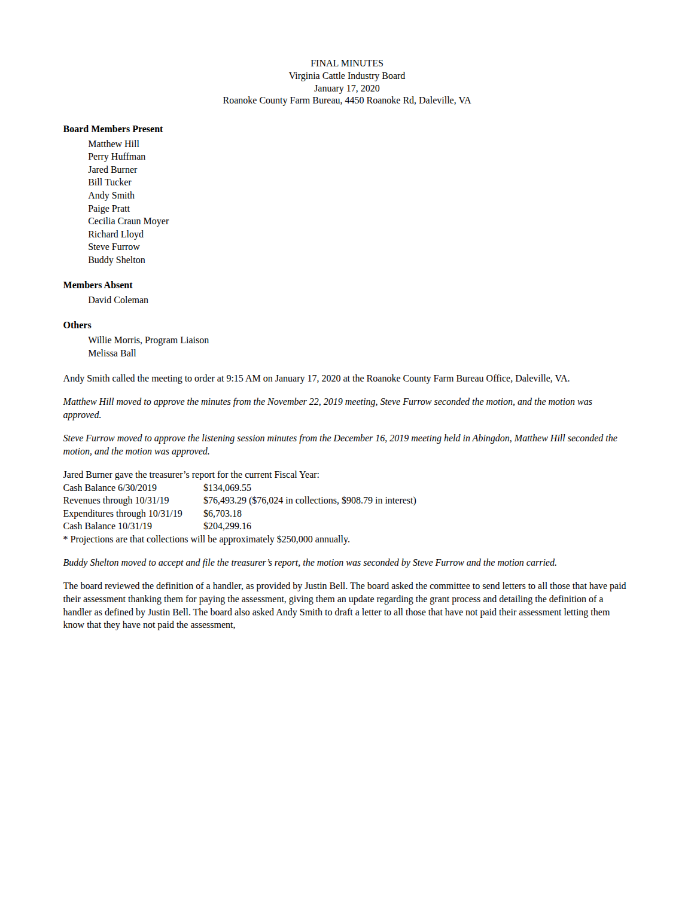FINAL MINUTES
Virginia Cattle Industry Board
January 17, 2020
Roanoke County Farm Bureau, 4450 Roanoke Rd, Daleville, VA
Board Members Present
Matthew Hill
Perry Huffman
Jared Burner
Bill Tucker
Andy Smith
Paige Pratt
Cecilia Craun Moyer
Richard Lloyd
Steve Furrow
Buddy Shelton
Members Absent
David Coleman
Others
Willie Morris, Program Liaison
Melissa Ball
Andy Smith called the meeting to order at 9:15 AM on January 17, 2020 at the Roanoke County Farm Bureau Office, Daleville, VA.
Matthew Hill moved to approve the minutes from the November 22, 2019 meeting, Steve Furrow seconded the motion, and the motion was approved.
Steve Furrow moved to approve the listening session minutes from the December 16, 2019 meeting held in Abingdon, Matthew Hill seconded the motion, and the motion was approved.
Jared Burner gave the treasurer’s report for the current Fiscal Year:
| Cash Balance 6/30/2019 | $134,069.55 |
| Revenues through 10/31/19 | $76,493.29 ($76,024 in collections, $908.79 in interest) |
| Expenditures through 10/31/19 | $6,703.18 |
| Cash Balance 10/31/19 | $204,299.16 |
* Projections are that collections will be approximately $250,000 annually.
Buddy Shelton moved to accept and file the treasurer’s report, the motion was seconded by Steve Furrow and the motion carried.
The board reviewed the definition of a handler, as provided by Justin Bell. The board asked the committee to send letters to all those that have paid their assessment thanking them for paying the assessment, giving them an update regarding the grant process and detailing the definition of a handler as defined by Justin Bell. The board also asked Andy Smith to draft a letter to all those that have not paid their assessment letting them know that they have not paid the assessment,